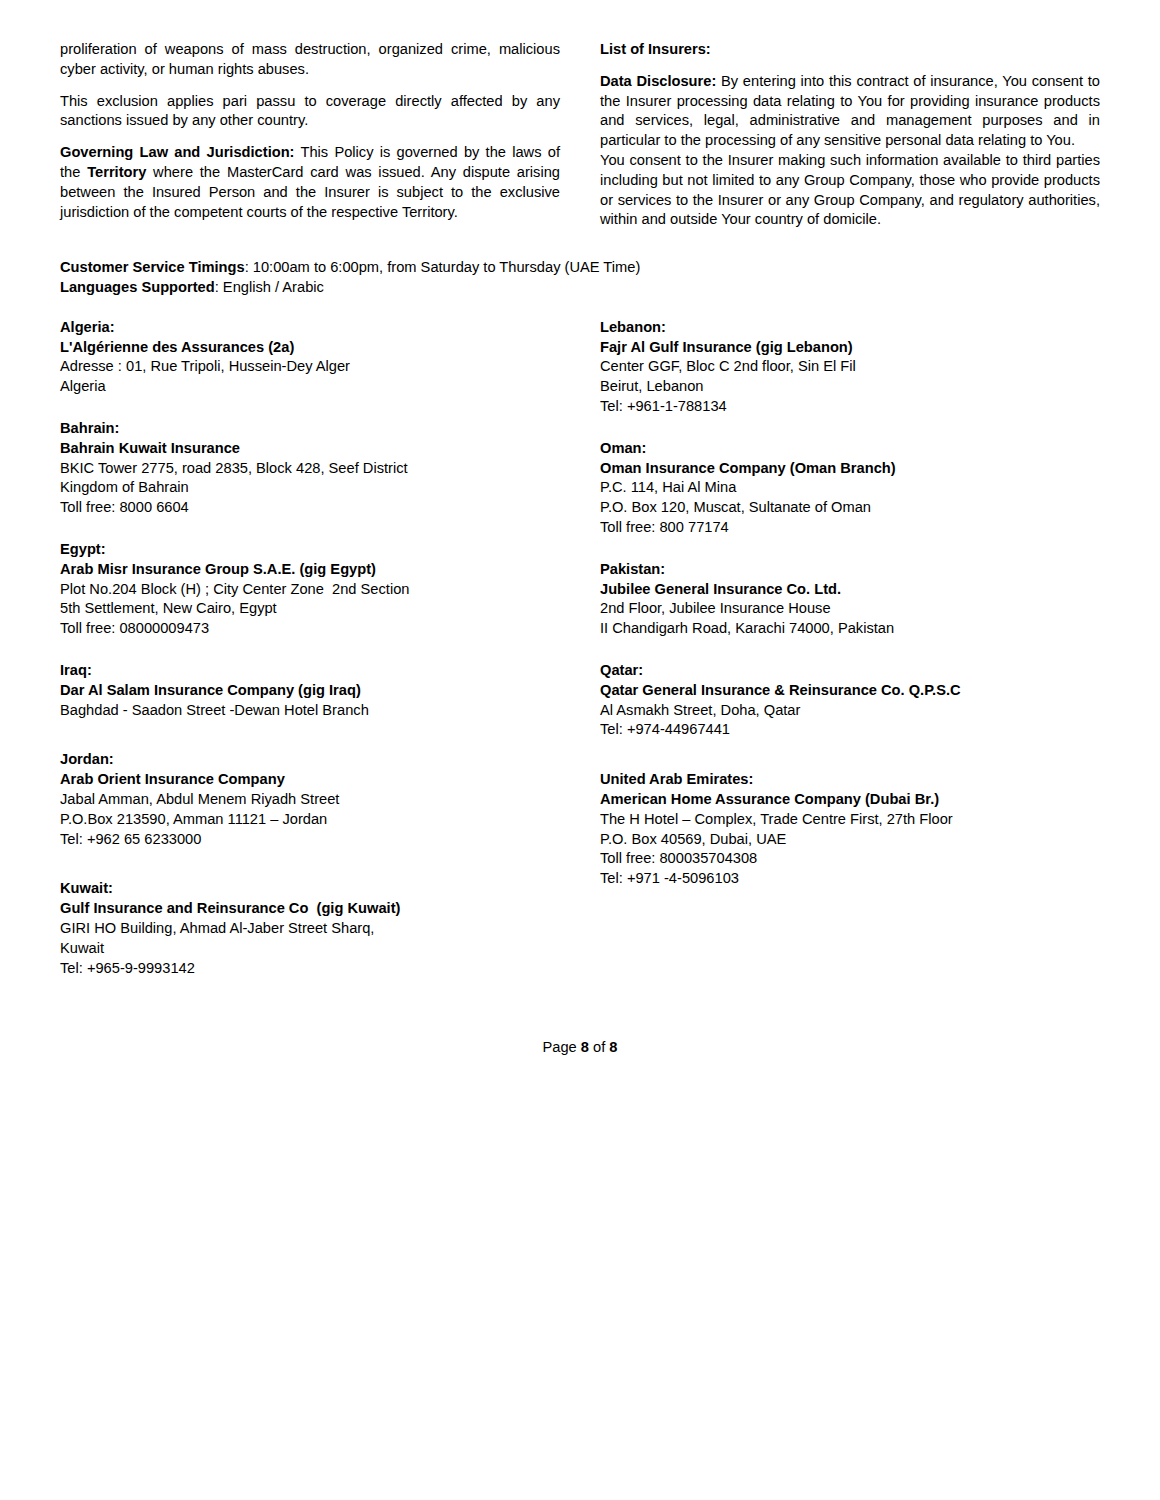proliferation of weapons of mass destruction, organized crime, malicious cyber activity, or human rights abuses.
This exclusion applies pari passu to coverage directly affected by any sanctions issued by any other country.
Governing Law and Jurisdiction: This Policy is governed by the laws of the Territory where the MasterCard card was issued. Any dispute arising between the Insured Person and the Insurer is subject to the exclusive jurisdiction of the competent courts of the respective Territory.
List of Insurers:
Data Disclosure: By entering into this contract of insurance, You consent to the Insurer processing data relating to You for providing insurance products and services, legal, administrative and management purposes and in particular to the processing of any sensitive personal data relating to You.
You consent to the Insurer making such information available to third parties including but not limited to any Group Company, those who provide products or services to the Insurer or any Group Company, and regulatory authorities, within and outside Your country of domicile.
Customer Service Timings: 10:00am to 6:00pm, from Saturday to Thursday (UAE Time)
Languages Supported: English / Arabic
Algeria:
L'Algérienne des Assurances (2a)
Adresse : 01, Rue Tripoli, Hussein-Dey Alger
Algeria
Bahrain:
Bahrain Kuwait Insurance
BKIC Tower 2775, road 2835, Block 428, Seef District
Kingdom of Bahrain
Toll free: 8000 6604
Egypt:
Arab Misr Insurance Group S.A.E. (gig Egypt)
Plot No.204 Block (H) ; City Center Zone 2nd Section
5th Settlement, New Cairo, Egypt
Toll free: 08000009473
Iraq:
Dar Al Salam Insurance Company (gig Iraq)
Baghdad - Saadon Street -Dewan Hotel Branch
Jordan:
Arab Orient Insurance Company
Jabal Amman, Abdul Menem Riyadh Street
P.O.Box 213590, Amman 11121 – Jordan
Tel: +962 65 6233000
Kuwait:
Gulf Insurance and Reinsurance Co (gig Kuwait)
GIRI HO Building, Ahmad Al-Jaber Street Sharq,
Kuwait
Tel: +965-9-9993142
Lebanon:
Fajr Al Gulf Insurance (gig Lebanon)
Center GGF, Bloc C 2nd floor, Sin El Fil
Beirut, Lebanon
Tel: +961-1-788134
Oman:
Oman Insurance Company (Oman Branch)
P.C. 114, Hai Al Mina
P.O. Box 120, Muscat, Sultanate of Oman
Toll free: 800 77174
Pakistan:
Jubilee General Insurance Co. Ltd.
2nd Floor, Jubilee Insurance House
II Chandigarh Road, Karachi 74000, Pakistan
Qatar:
Qatar General Insurance & Reinsurance Co. Q.P.S.C
Al Asmakh Street, Doha, Qatar
Tel: +974-44967441
United Arab Emirates:
American Home Assurance Company (Dubai Br.)
The H Hotel – Complex, Trade Centre First, 27th Floor
P.O. Box 40569, Dubai, UAE
Toll free: 800035704308
Tel: +971 -4-5096103
Page 8 of 8